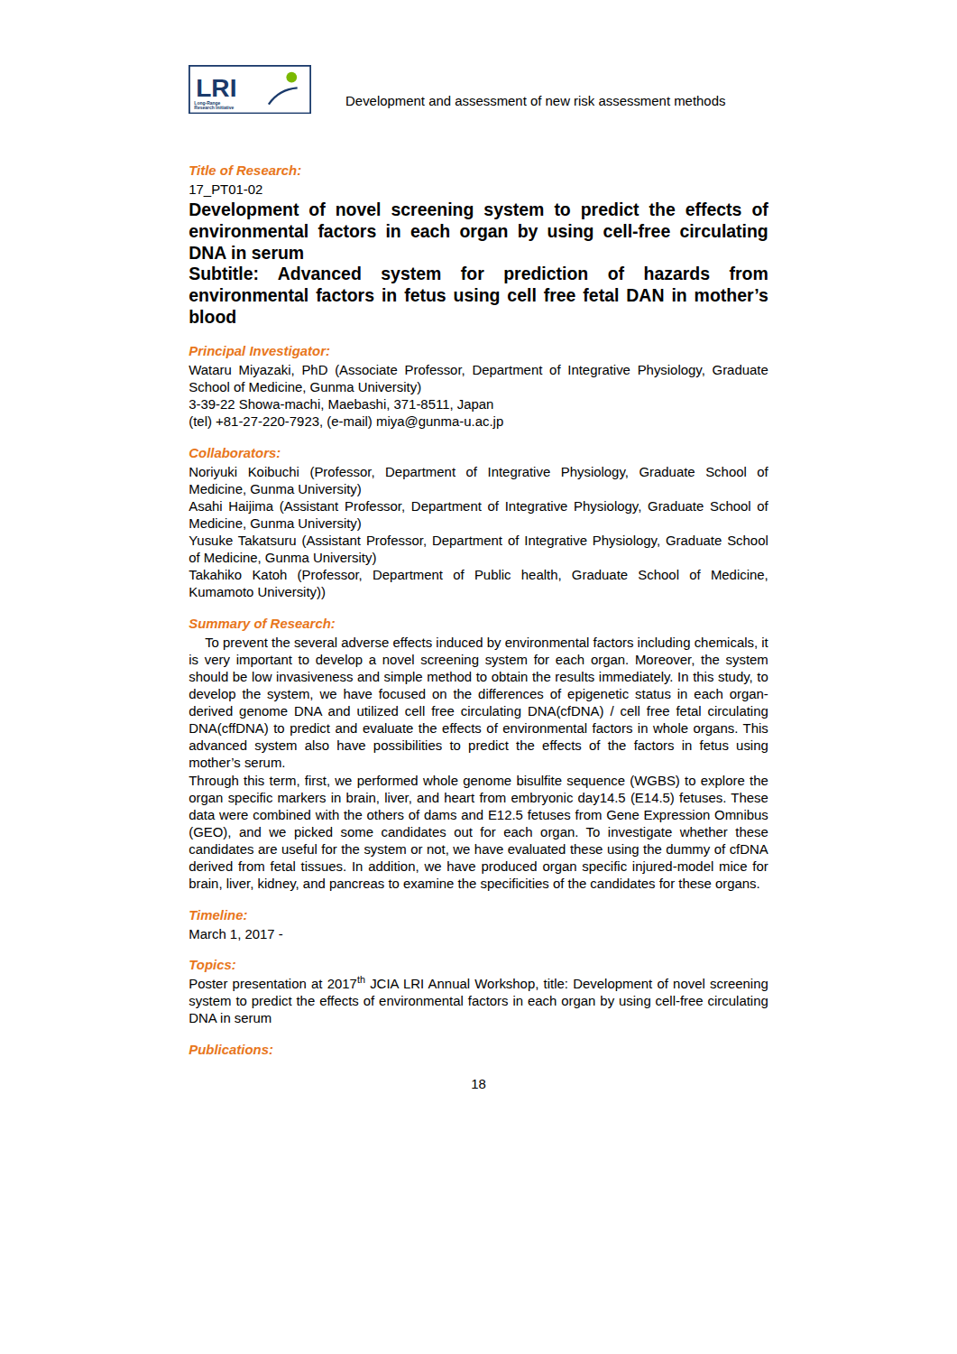LRI Long-Range Research Initiative
Development and assessment of new risk assessment methods
Title of Research:
17_PT01-02
Development of novel screening system to predict the effects of environmental factors in each organ by using cell-free circulating DNA in serum Subtitle: Advanced system for prediction of hazards from environmental factors in fetus using cell free fetal DAN in mother’s blood
Principal Investigator:
Wataru Miyazaki, PhD (Associate Professor, Department of Integrative Physiology, Graduate School of Medicine, Gunma University)
3-39-22 Showa-machi, Maebashi, 371-8511, Japan
(tel) +81-27-220-7923, (e-mail) miya@gunma-u.ac.jp
Collaborators:
Noriyuki Koibuchi (Professor, Department of Integrative Physiology, Graduate School of Medicine, Gunma University)
Asahi Haijima (Assistant Professor, Department of Integrative Physiology, Graduate School of Medicine, Gunma University)
Yusuke Takatsuru (Assistant Professor, Department of Integrative Physiology, Graduate School of Medicine, Gunma University)
Takahiko Katoh (Professor, Department of Public health, Graduate School of Medicine, Kumamoto University))
Summary of Research:
To prevent the several adverse effects induced by environmental factors including chemicals, it is very important to develop a novel screening system for each organ. Moreover, the system should be low invasiveness and simple method to obtain the results immediately. In this study, to develop the system, we have focused on the differences of epigenetic status in each organ-derived genome DNA and utilized cell free circulating DNA(cfDNA) / cell free fetal circulating DNA(cffDNA) to predict and evaluate the effects of environmental factors in whole organs. This advanced system also have possibilities to predict the effects of the factors in fetus using mother’s serum.
Through this term, first, we performed whole genome bisulfite sequence (WGBS) to explore the organ specific markers in brain, liver, and heart from embryonic day14.5 (E14.5) fetuses. These data were combined with the others of dams and E12.5 fetuses from Gene Expression Omnibus (GEO), and we picked some candidates out for each organ. To investigate whether these candidates are useful for the system or not, we have evaluated these using the dummy of cfDNA derived from fetal tissues. In addition, we have produced organ specific injured-model mice for brain, liver, kidney, and pancreas to examine the specificities of the candidates for these organs.
Timeline:
March 1, 2017 -
Topics:
Poster presentation at 2017th JCIA LRI Annual Workshop, title: Development of novel screening system to predict the effects of environmental factors in each organ by using cell-free circulating DNA in serum
Publications:
18